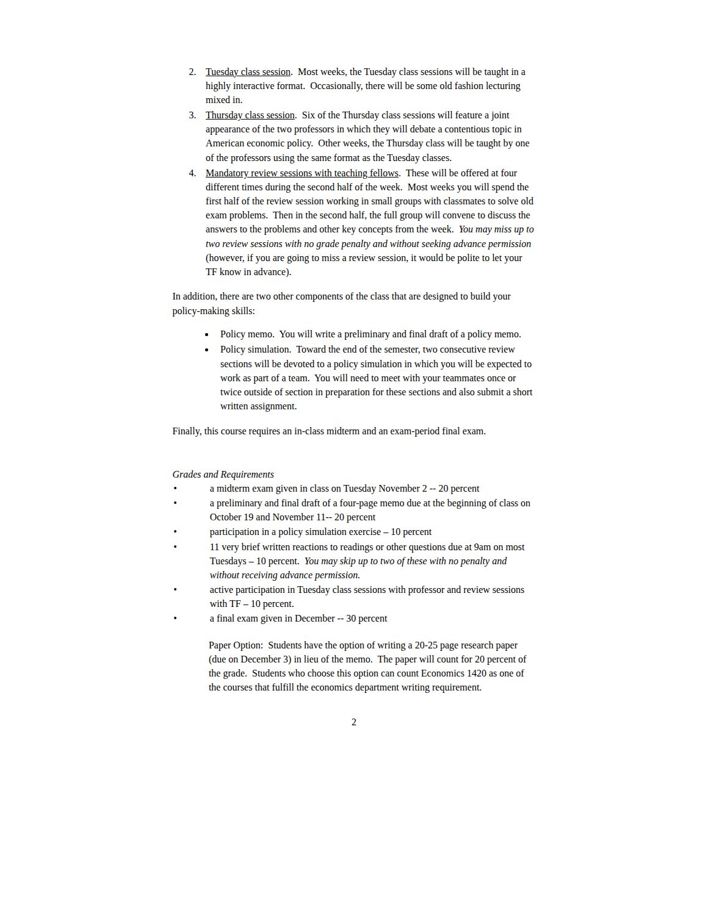Tuesday class session. Most weeks, the Tuesday class sessions will be taught in a highly interactive format. Occasionally, there will be some old fashion lecturing mixed in.
Thursday class session. Six of the Thursday class sessions will feature a joint appearance of the two professors in which they will debate a contentious topic in American economic policy. Other weeks, the Thursday class will be taught by one of the professors using the same format as the Tuesday classes.
Mandatory review sessions with teaching fellows. These will be offered at four different times during the second half of the week. Most weeks you will spend the first half of the review session working in small groups with classmates to solve old exam problems. Then in the second half, the full group will convene to discuss the answers to the problems and other key concepts from the week. You may miss up to two review sessions with no grade penalty and without seeking advance permission (however, if you are going to miss a review session, it would be polite to let your TF know in advance).
In addition, there are two other components of the class that are designed to build your policy-making skills:
Policy memo. You will write a preliminary and final draft of a policy memo.
Policy simulation. Toward the end of the semester, two consecutive review sections will be devoted to a policy simulation in which you will be expected to work as part of a team. You will need to meet with your teammates once or twice outside of section in preparation for these sections and also submit a short written assignment.
Finally, this course requires an in-class midterm and an exam-period final exam.
Grades and Requirements
| • | a midterm exam given in class on Tuesday November 2 -- 20 percent |
| • | a preliminary and final draft of a four-page memo due at the beginning of class on October 19 and November 11-- 20 percent |
| • | participation in a policy simulation exercise – 10 percent |
| • | 11 very brief written reactions to readings or other questions due at 9am on most Tuesdays – 10 percent. You may skip up to two of these with no penalty and without receiving advance permission. |
| • | active participation in Tuesday class sessions with professor and review sessions with TF – 10 percent. |
| • | a final exam given in December -- 30 percent |
Paper Option: Students have the option of writing a 20-25 page research paper (due on December 3) in lieu of the memo. The paper will count for 20 percent of the grade. Students who choose this option can count Economics 1420 as one of the courses that fulfill the economics department writing requirement.
2